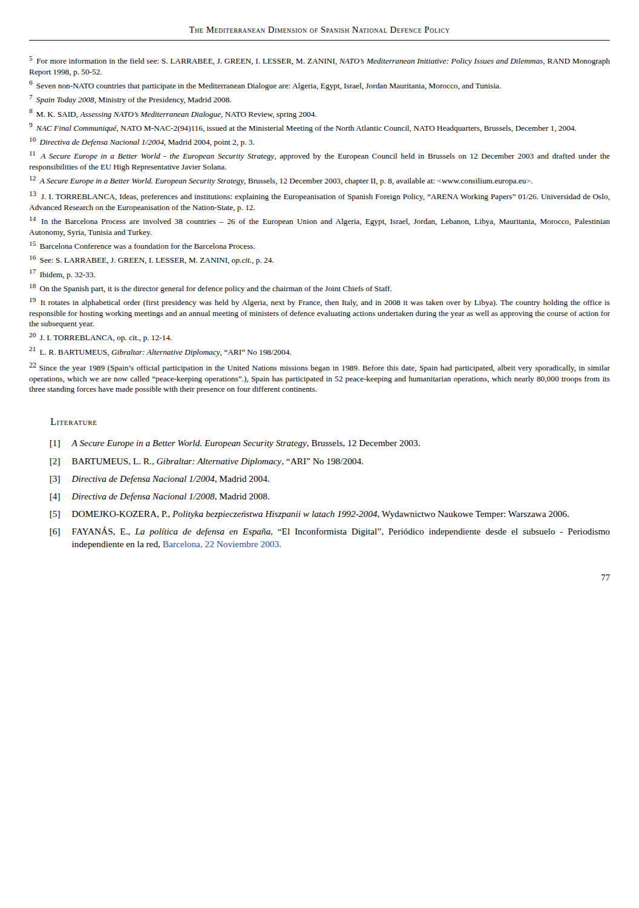The Mediterranean Dimension of Spanish National Defence Policy
5 For more information in the field see: S. LARRABEE, J. GREEN, I. LESSER, M. ZANINI, NATO’s Mediterranean Initiative: Policy Issues and Dilemmas, RAND Monograph Report 1998, p. 50-52.
6 Seven non-NATO countries that participate in the Mediterranean Dialogue are: Algeria, Egypt, Israel, Jordan Mauritania, Morocco, and Tunisia.
7 Spain Today 2008, Ministry of the Presidency, Madrid 2008.
8 M. K. SAID, Assessing NATO’s Mediterranean Dialogue, NATO Review, spring 2004.
9 NAC Final Communiqué, NATO M-NAC-2(94)116, issued at the Ministerial Meeting of the North Atlantic Council, NATO Headquarters, Brussels, December 1, 2004.
10 Directiva de Defensa Nacional 1/2004, Madrid 2004, point 2, p. 3.
11 A Secure Europe in a Better World - the European Security Strategy, approved by the European Council held in Brussels on 12 December 2003 and drafted under the responsibilities of the EU High Representative Javier Solana.
12 A Secure Europe in a Better World. European Security Strategy, Brussels, 12 December 2003, chapter II, p. 8, available at: <www.consilium.europa.eu>.
13 J. I. TORREBLANCA, Ideas, preferences and institutions: explaining the Europeanisation of Spanish Foreign Policy, “ARENA Working Papers” 01/26. Universidad de Oslo, Advanced Research on the Europeanisation of the Nation-State, p. 12.
14 In the Barcelona Process are involved 38 countries – 26 of the European Union and Algeria, Egypt, Israel, Jordan, Lebanon, Libya, Mauritania, Morocco, Palestinian Autonomy, Syria, Tunisia and Turkey.
15 Barcelona Conference was a foundation for the Barcelona Process.
16 See: S. LARRABEE, J. GREEN, I. LESSER, M. ZANINI, op.cit., p. 24.
17 Ibidem, p. 32-33.
18 On the Spanish part, it is the director general for defence policy and the chairman of the Joint Chiefs of Staff.
19 It rotates in alphabetical order (first presidency was held by Algeria, next by France, then Italy, and in 2008 it was taken over by Libya). The country holding the office is responsible for hosting working meetings and an annual meeting of ministers of defence evaluating actions undertaken during the year as well as approving the course of action for the subsequent year.
20 J. I. TORREBLANCA, op. cit., p. 12-14.
21 L. R. BARTUMEUS, Gibraltar: Alternative Diplomacy, “ARI” No 198/2004.
22 Since the year 1989 (Spain’s official participation in the United Nations missions began in 1989. Before this date, Spain had participated, albeit very sporadically, in similar operations, which we are now called “peace-keeping operations”.), Spain has participated in 52 peace-keeping and humanitarian operations, which nearly 80,000 troops from its three standing forces have made possible with their presence on four different continents.
Literature
[1] A Secure Europe in a Better World. European Security Strategy, Brussels, 12 December 2003.
[2] BARTUMEUS, L. R., Gibraltar: Alternative Diplomacy, “ARI” No 198/2004.
[3] Directiva de Defensa Nacional 1/2004, Madrid 2004.
[4] Directiva de Defensa Nacional 1/2008, Madrid 2008.
[5] DOMEJKO-KOZERA, P., Polityka bezpieczeństwa Hiszpanii w latach 1992-2004, Wydawnictwo Naukowe Temper: Warszawa 2006.
[6] FAYANÁS, E., La política de defensa en España, “El Inconformista Digital”, Periódico independiente desde el subsuelo - Periodismo independiente en la red, Barcelona, 22 Noviembre 2003.
77